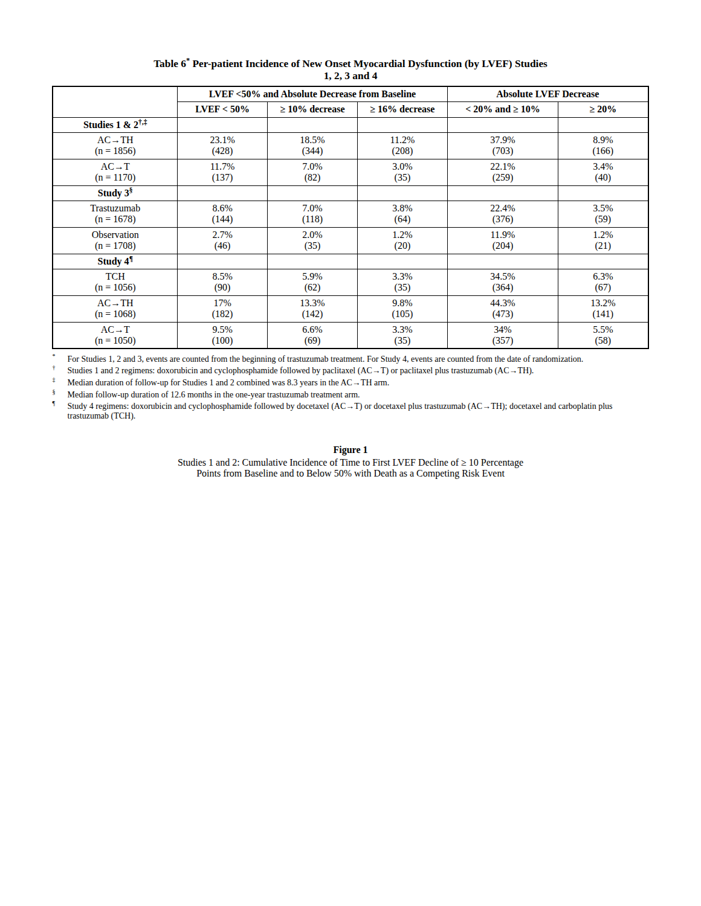Table 6* Per-patient Incidence of New Onset Myocardial Dysfunction (by LVEF) Studies
1, 2, 3 and 4
| | LVEF <50% and Absolute Decrease from Baseline | Absolute LVEF Decrease |
| --- | --- | --- |
| LVEF < 50% | ≥ 10% decrease | ≥ 16% decrease | < 20% and ≥ 10% | ≥ 20% |
| Studies 1 & 2 †,‡ | | | | | |
| AC→TH (n = 1856) | 23.1% (428) | 18.5% (344) | 11.2% (208) | 37.9% (703) | 8.9% (166) |
| AC→T (n = 1170) | 11.7% (137) | 7.0% (82) | 3.0% (35) | 22.1% (259) | 3.4% (40) |
| Study 3 § | | | | | |
| Trastuzumab (n = 1678) | 8.6% (144) | 7.0% (118) | 3.8% (64) | 22.4% (376) | 3.5% (59) |
| Observation (n = 1708) | 2.7% (46) | 2.0% (35) | 1.2% (20) | 11.9% (204) | 1.2% (21) |
| Study 4 ¶ | | | | | |
| TCH (n = 1056) | 8.5% (90) | 5.9% (62) | 3.3% (35) | 34.5% (364) | 6.3% (67) |
| AC→TH (n = 1068) | 17% (182) | 13.3% (142) | 9.8% (105) | 44.3% (473) | 13.2% (141) |
| AC→T (n = 1050) | 9.5% (100) | 6.6% (69) | 3.3% (35) | 34% (357) | 5.5% (58) |
| * | For Studies 1, 2 and 3, events are counted from the beginning of trastuzumab treatment. For Study 4, events are counted from the date of randomization. |
| † | Studies 1 and 2 regimens: doxorubicin and cyclophosphamide followed by paclitaxel (AC→T) or paclitaxel plus trastuzumab (AC→TH). |
| ‡ | Median duration of follow-up for Studies 1 and 2 combined was 8.3 years in the AC→TH arm. |
| § | Median follow-up duration of 12.6 months in the one-year trastuzumab treatment arm. |
| ¶ | Study 4 regimens: doxorubicin and cyclophosphamide followed by docetaxel (AC→T) or docetaxel plus trastuzumab (AC→TH); docetaxel and carboplatin plus trastuzumab (TCH). |
Figure 1
Studies 1 and 2: Cumulative Incidence of Time to First LVEF Decline of ≥ 10 Percentage Points from Baseline and to Below 50% with Death as a Competing Risk Event